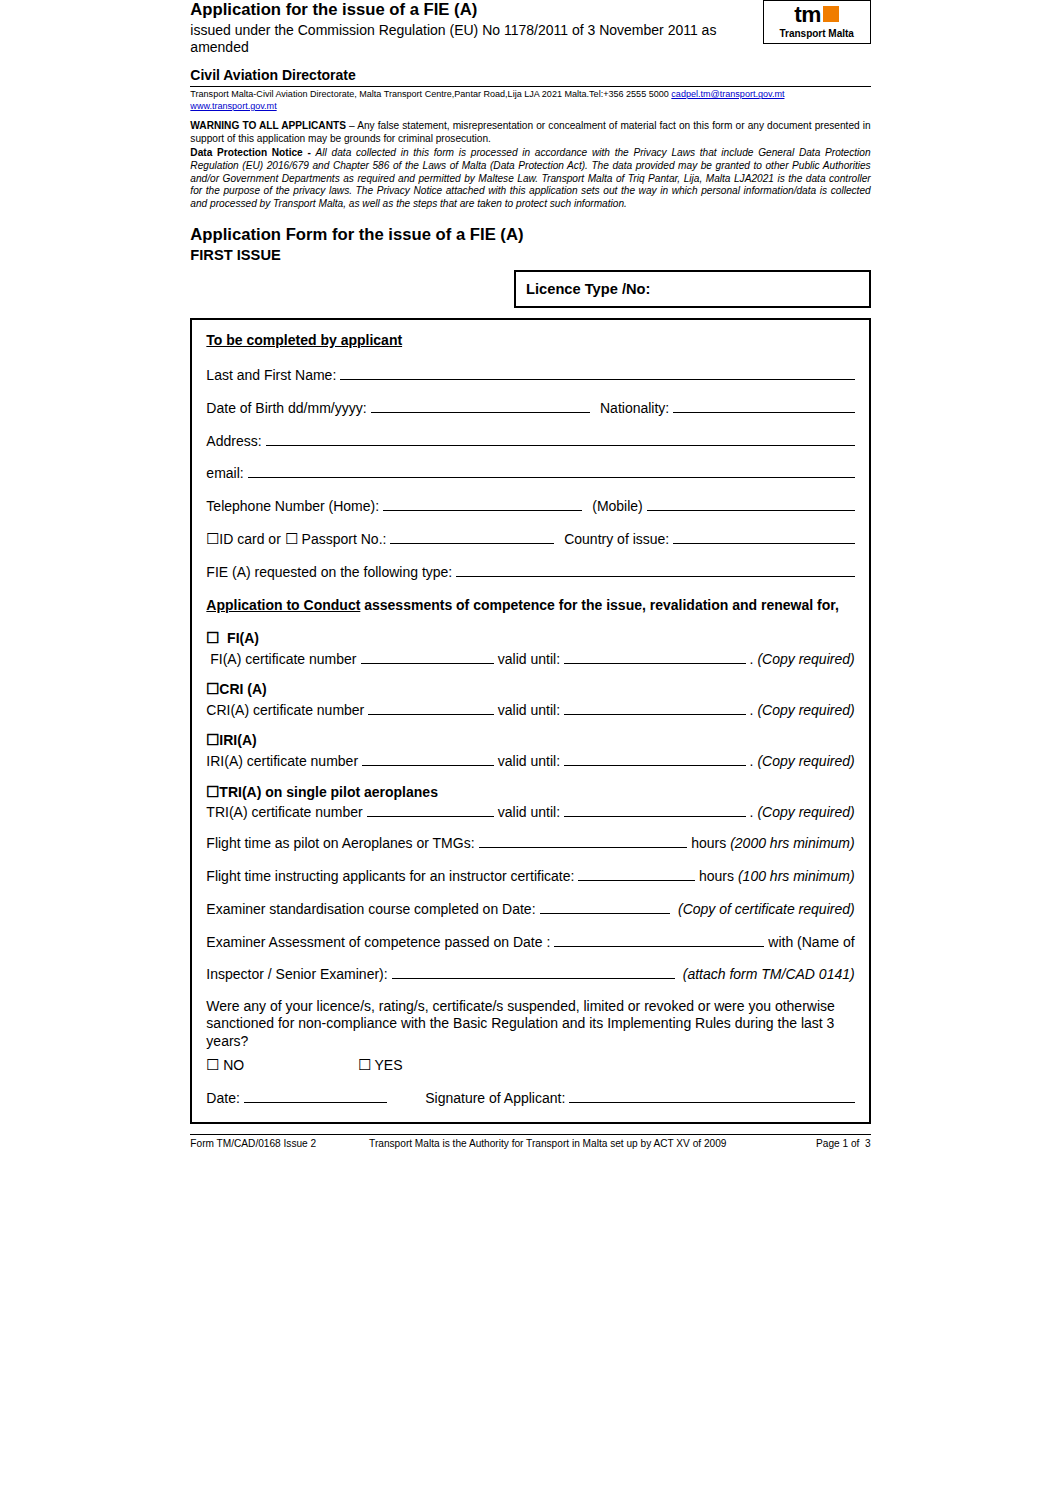Application for the issue of a FIE (A)
issued under the Commission Regulation (EU) No 1178/2011 of 3 November 2011 as amended
Civil Aviation Directorate
tm
Transport Malta
Transport Malta-Civil Aviation Directorate, Malta Transport Centre,Pantar Road,Lija LJA 2021 Malta.Tel:+356 2555 5000 cadpel.tm@transport.gov.mt www.transport.gov.mt
WARNING TO ALL APPLICANTS – Any false statement, misrepresentation or concealment of material fact on this form or any document presented in support of this application may be grounds for criminal prosecution.
Data Protection Notice - All data collected in this form is processed in accordance with the Privacy Laws that include General Data Protection Regulation (EU) 2016/679 and Chapter 586 of the Laws of Malta (Data Protection Act). The data provided may be granted to other Public Authorities and/or Government Departments as required and permitted by Maltese Law. Transport Malta of Triq Pantar, Lija, Malta LJA2021 is the data controller for the purpose of the privacy laws. The Privacy Notice attached with this application sets out the way in which personal information/data is collected and processed by Transport Malta, as well as the steps that are taken to protect such information.
Application Form for the issue of a FIE (A)
FIRST ISSUE
Licence Type /No:
To be completed by applicant
Last and First Name:
Date of Birth dd/mm/yyyy: Nationality:
Address:
email:
Telephone Number (Home): (Mobile)
☐ID card or ☐ Passport No.: Country of issue:
FIE (A) requested on the following type:
Application to Conduct assessments of competence for the issue, revalidation and renewal for,
☐ FI(A)
FI(A) certificate number valid until: . (Copy required)
☐CRI (A)
CRI(A) certificate number valid until: . (Copy required)
☐IRI(A)
IRI(A) certificate number valid until: . (Copy required)
☐TRI(A) on single pilot aeroplanes
TRI(A) certificate number valid until: . (Copy required)
Flight time as pilot on Aeroplanes or TMGs: hours (2000 hrs minimum)
Flight time instructing applicants for an instructor certificate: hours (100 hrs minimum)
Examiner standardisation course completed on Date: (Copy of certificate required)
Examiner Assessment of competence passed on Date : with (Name of
Inspector / Senior Examiner): (attach form TM/CAD 0141)
Were any of your licence/s, rating/s, certificate/s suspended, limited or revoked or were you otherwise sanctioned for non-compliance with the Basic Regulation and its Implementing Rules during the last 3 years?
☐ NO ☐ YES
Date: Signature of Applicant:
Form TM/CAD/0168 Issue 2
Transport Malta is the Authority for Transport in Malta set up by ACT XV of 2009
Page 1 of 3